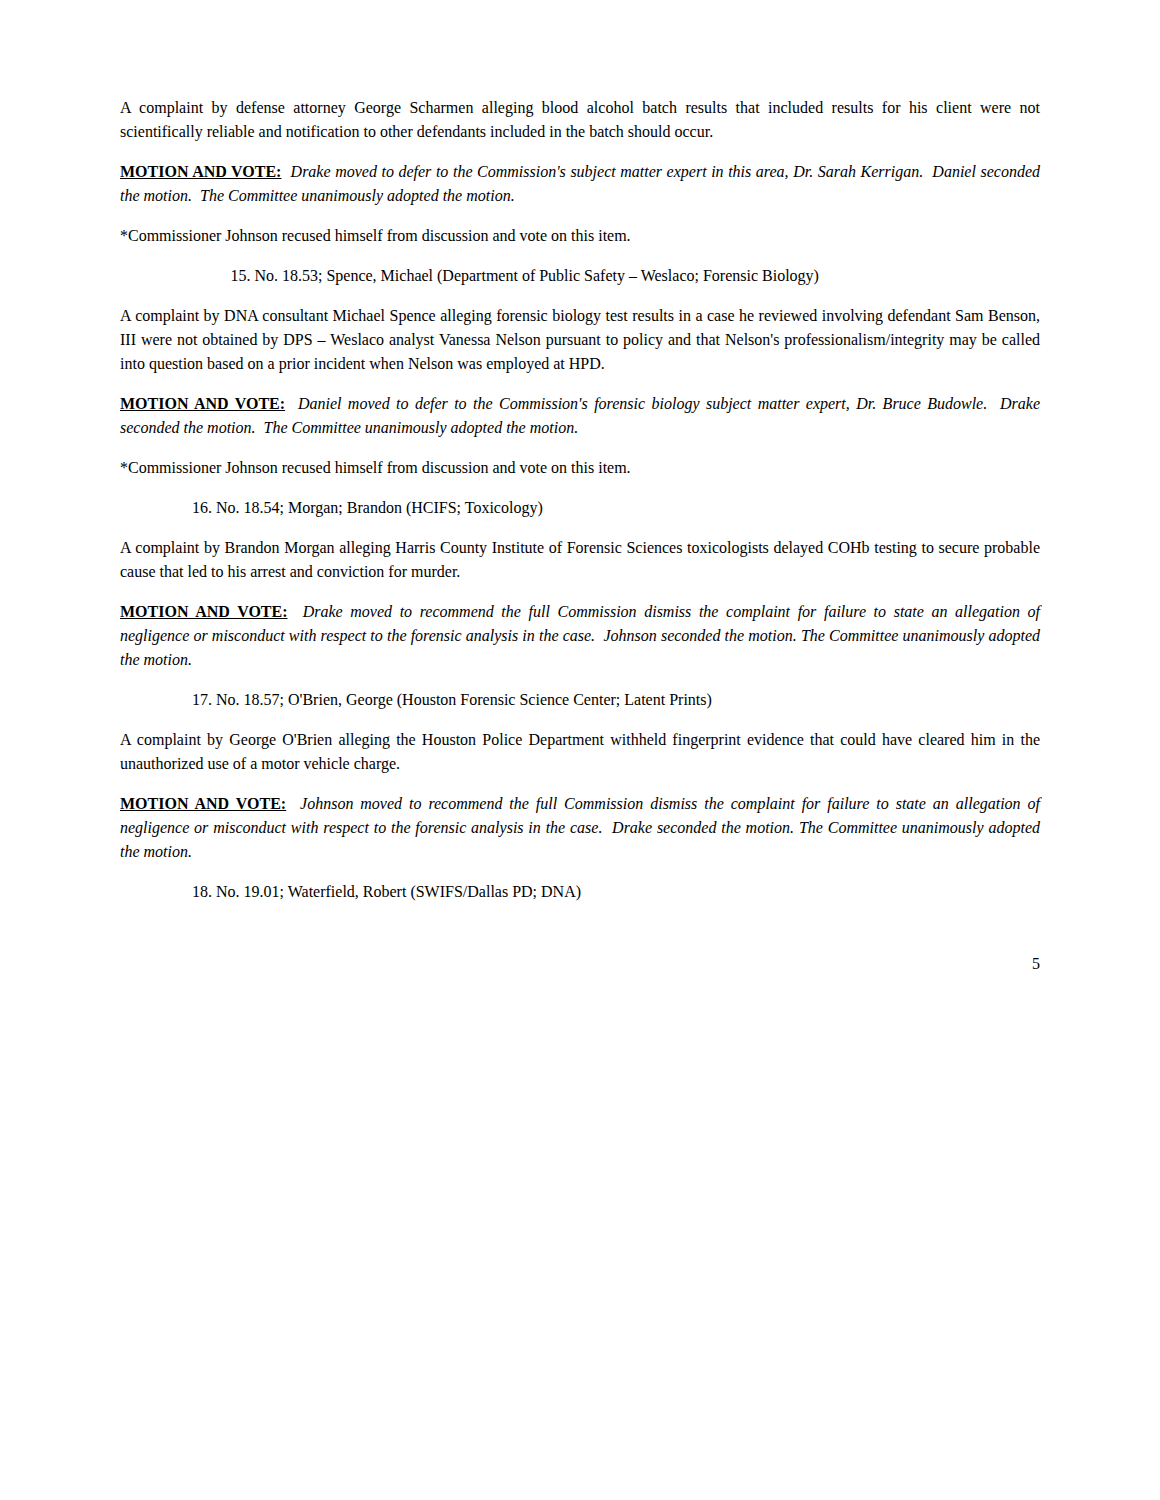A complaint by defense attorney George Scharmen alleging blood alcohol batch results that included results for his client were not scientifically reliable and notification to other defendants included in the batch should occur.
MOTION AND VOTE: Drake moved to defer to the Commission's subject matter expert in this area, Dr. Sarah Kerrigan. Daniel seconded the motion. The Committee unanimously adopted the motion.
*Commissioner Johnson recused himself from discussion and vote on this item.
15. No. 18.53; Spence, Michael (Department of Public Safety – Weslaco; Forensic Biology)
A complaint by DNA consultant Michael Spence alleging forensic biology test results in a case he reviewed involving defendant Sam Benson, III were not obtained by DPS – Weslaco analyst Vanessa Nelson pursuant to policy and that Nelson's professionalism/integrity may be called into question based on a prior incident when Nelson was employed at HPD.
MOTION AND VOTE: Daniel moved to defer to the Commission's forensic biology subject matter expert, Dr. Bruce Budowle. Drake seconded the motion. The Committee unanimously adopted the motion.
*Commissioner Johnson recused himself from discussion and vote on this item.
16. No. 18.54; Morgan; Brandon (HCIFS; Toxicology)
A complaint by Brandon Morgan alleging Harris County Institute of Forensic Sciences toxicologists delayed COHb testing to secure probable cause that led to his arrest and conviction for murder.
MOTION AND VOTE: Drake moved to recommend the full Commission dismiss the complaint for failure to state an allegation of negligence or misconduct with respect to the forensic analysis in the case. Johnson seconded the motion. The Committee unanimously adopted the motion.
17. No. 18.57; O'Brien, George (Houston Forensic Science Center; Latent Prints)
A complaint by George O'Brien alleging the Houston Police Department withheld fingerprint evidence that could have cleared him in the unauthorized use of a motor vehicle charge.
MOTION AND VOTE: Johnson moved to recommend the full Commission dismiss the complaint for failure to state an allegation of negligence or misconduct with respect to the forensic analysis in the case. Drake seconded the motion. The Committee unanimously adopted the motion.
18. No. 19.01; Waterfield, Robert (SWIFS/Dallas PD; DNA)
5